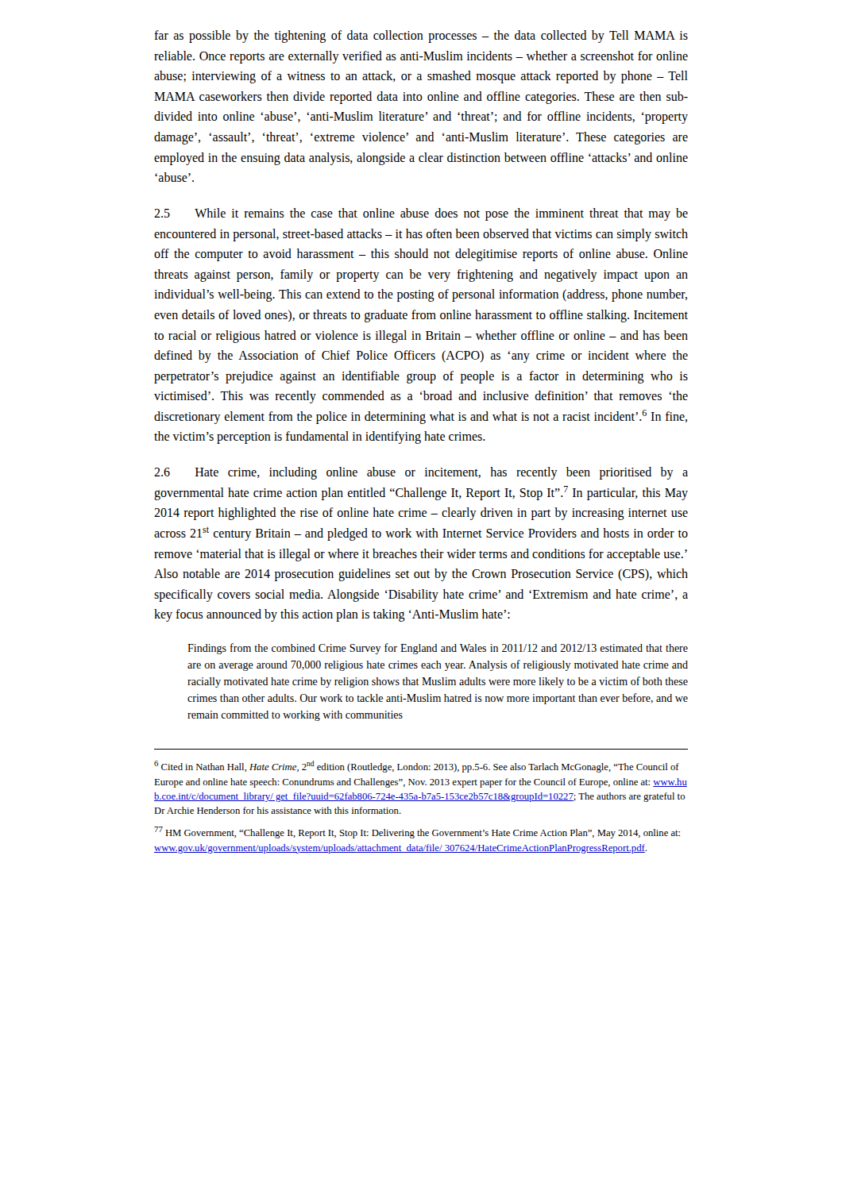far as possible by the tightening of data collection processes – the data collected by Tell MAMA is reliable. Once reports are externally verified as anti-Muslim incidents – whether a screenshot for online abuse; interviewing of a witness to an attack, or a smashed mosque attack reported by phone – Tell MAMA caseworkers then divide reported data into online and offline categories. These are then sub-divided into online ‘abuse’, ‘anti-Muslim literature’ and ‘threat’; and for offline incidents, ‘property damage’, ‘assault’, ‘threat’, ‘extreme violence’ and ‘anti-Muslim literature’. These categories are employed in the ensuing data analysis, alongside a clear distinction between offline ‘attacks’ and online ‘abuse’.
2.5 While it remains the case that online abuse does not pose the imminent threat that may be encountered in personal, street-based attacks – it has often been observed that victims can simply switch off the computer to avoid harassment – this should not delegitimise reports of online abuse. Online threats against person, family or property can be very frightening and negatively impact upon an individual’s well-being. This can extend to the posting of personal information (address, phone number, even details of loved ones), or threats to graduate from online harassment to offline stalking. Incitement to racial or religious hatred or violence is illegal in Britain – whether offline or online – and has been defined by the Association of Chief Police Officers (ACPO) as ‘any crime or incident where the perpetrator’s prejudice against an identifiable group of people is a factor in determining who is victimised’. This was recently commended as a ‘broad and inclusive definition’ that removes ‘the discretionary element from the police in determining what is and what is not a racist incident’.6 In fine, the victim’s perception is fundamental in identifying hate crimes.
2.6 Hate crime, including online abuse or incitement, has recently been prioritised by a governmental hate crime action plan entitled “Challenge It, Report It, Stop It”.7 In particular, this May 2014 report highlighted the rise of online hate crime – clearly driven in part by increasing internet use across 21st century Britain – and pledged to work with Internet Service Providers and hosts in order to remove ‘material that is illegal or where it breaches their wider terms and conditions for acceptable use.’ Also notable are 2014 prosecution guidelines set out by the Crown Prosecution Service (CPS), which specifically covers social media. Alongside ‘Disability hate crime’ and ‘Extremism and hate crime’, a key focus announced by this action plan is taking ‘Anti-Muslim hate’:
Findings from the combined Crime Survey for England and Wales in 2011/12 and 2012/13 estimated that there are on average around 70,000 religious hate crimes each year. Analysis of religiously motivated hate crime and racially motivated hate crime by religion shows that Muslim adults were more likely to be a victim of both these crimes than other adults. Our work to tackle anti-Muslim hatred is now more important than ever before, and we remain committed to working with communities
6 Cited in Nathan Hall, Hate Crime, 2nd edition (Routledge, London: 2013), pp.5-6. See also Tarlach McGonagle, “The Council of Europe and online hate speech: Conundrums and Challenges”, Nov. 2013 expert paper for the Council of Europe, online at: www.hub.coe.int/c/document_library/ get_file?uuid=62fab806-724e-435a-b7a5-153ce2b57c18&groupId=10227; The authors are grateful to Dr Archie Henderson for his assistance with this information.
77 HM Government, “Challenge It, Report It, Stop It: Delivering the Government’s Hate Crime Action Plan”, May 2014, online at: www.gov.uk/government/uploads/system/uploads/attachment_data/file/ 307624/HateCrimeActionPlanProgressReport.pdf.